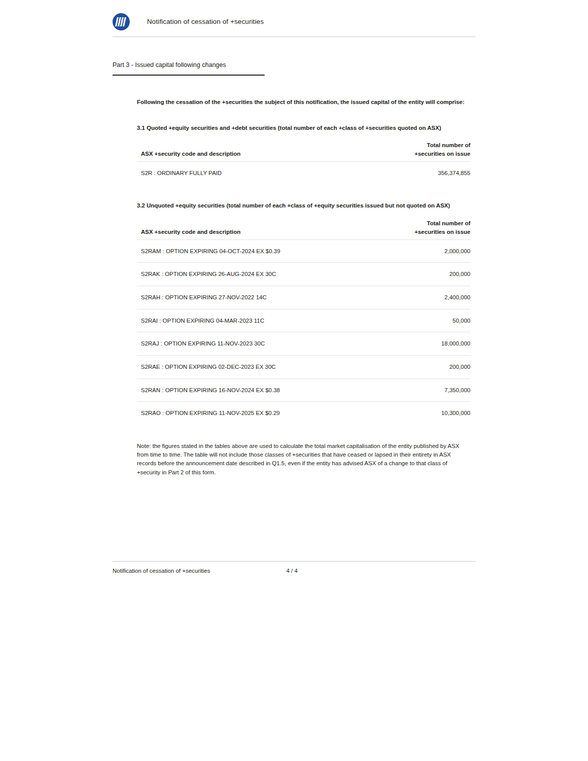Notification of cessation of +securities
Part 3 - Issued capital following changes
Following the cessation of the +securities the subject of this notification, the issued capital of the entity will comprise:
3.1 Quoted +equity securities and +debt securities (total number of each +class of +securities quoted on ASX)
| ASX +security code and description | Total number of +securities on issue |
| --- | --- |
| S2R : ORDINARY FULLY PAID | 356,374,855 |
3.2 Unquoted +equity securities (total number of each +class of +equity securities issued but not quoted on ASX)
| ASX +security code and description | Total number of +securities on issue |
| --- | --- |
| S2RAM : OPTION EXPIRING 04-OCT-2024 EX $0.39 | 2,000,000 |
| S2RAK : OPTION EXPIRING 26-AUG-2024 EX 30C | 200,000 |
| S2RAH : OPTION EXPIRING 27-NOV-2022 14C | 2,400,000 |
| S2RAI : OPTION EXPIRING 04-MAR-2023 11C | 50,000 |
| S2RAJ : OPTION EXPIRING 11-NOV-2023 30C | 18,000,000 |
| S2RAE : OPTION EXPIRING 02-DEC-2023 EX 30C | 200,000 |
| S2RAN : OPTION EXPIRING 16-NOV-2024 EX $0.38 | 7,350,000 |
| S2RAO : OPTION EXPIRING 11-NOV-2025 EX $0.29 | 10,300,000 |
Note: the figures stated in the tables above are used to calculate the total market capitalisation of the entity published by ASX from time to time. The table will not include those classes of +securities that have ceased or lapsed in their entirety in ASX records before the announcement date described in Q1.5, even if the entity has advised ASX of a change to that class of +security in Part 2 of this form.
Notification of cessation of +securities 4 / 4